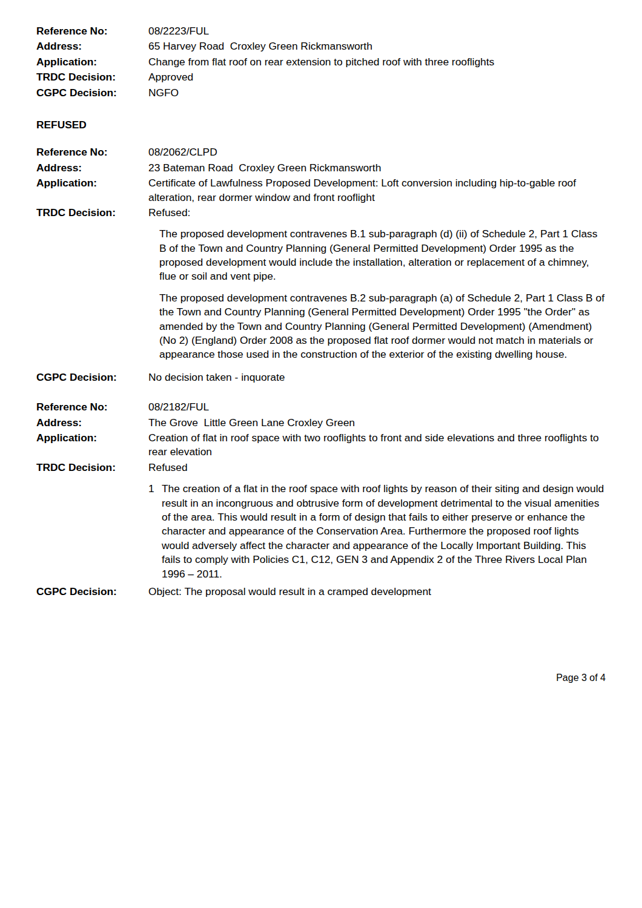Reference No:
08/2223/FUL
Address:
65 Harvey Road Croxley Green Rickmansworth
Application:
Change from flat roof on rear extension to pitched roof with three rooflights
TRDC Decision:
Approved
CGPC Decision:
NGFO
REFUSED
Reference No:
08/2062/CLPD
Address:
23 Bateman Road Croxley Green Rickmansworth
Application:
Certificate of Lawfulness Proposed Development: Loft conversion including hip-to-gable roof alteration, rear dormer window and front rooflight
TRDC Decision:
Refused:
The proposed development contravenes B.1 sub-paragraph (d) (ii) of Schedule 2, Part 1 Class B of the Town and Country Planning (General Permitted Development) Order 1995 as the proposed development would include the installation, alteration or replacement of a chimney, flue or soil and vent pipe.
The proposed development contravenes B.2 sub-paragraph (a) of Schedule 2, Part 1 Class B of the Town and Country Planning (General Permitted Development) Order 1995 "the Order" as amended by the Town and Country Planning (General Permitted Development) (Amendment) (No 2) (England) Order 2008 as the proposed flat roof dormer would not match in materials or appearance those used in the construction of the exterior of the existing dwelling house.
CGPC Decision:
No decision taken - inquorate
Reference No:
08/2182/FUL
Address:
The Grove Little Green Lane Croxley Green
Application:
Creation of flat in roof space with two rooflights to front and side elevations and three rooflights to rear elevation
TRDC Decision:
Refused
1
The creation of a flat in the roof space with roof lights by reason of their siting and design would result in an incongruous and obtrusive form of development detrimental to the visual amenities of the area. This would result in a form of design that fails to either preserve or enhance the character and appearance of the Conservation Area. Furthermore the proposed roof lights would adversely affect the character and appearance of the Locally Important Building. This fails to comply with Policies C1, C12, GEN 3 and Appendix 2 of the Three Rivers Local Plan 1996 – 2011.
CGPC Decision:
Object: The proposal would result in a cramped development
Page 3 of 4